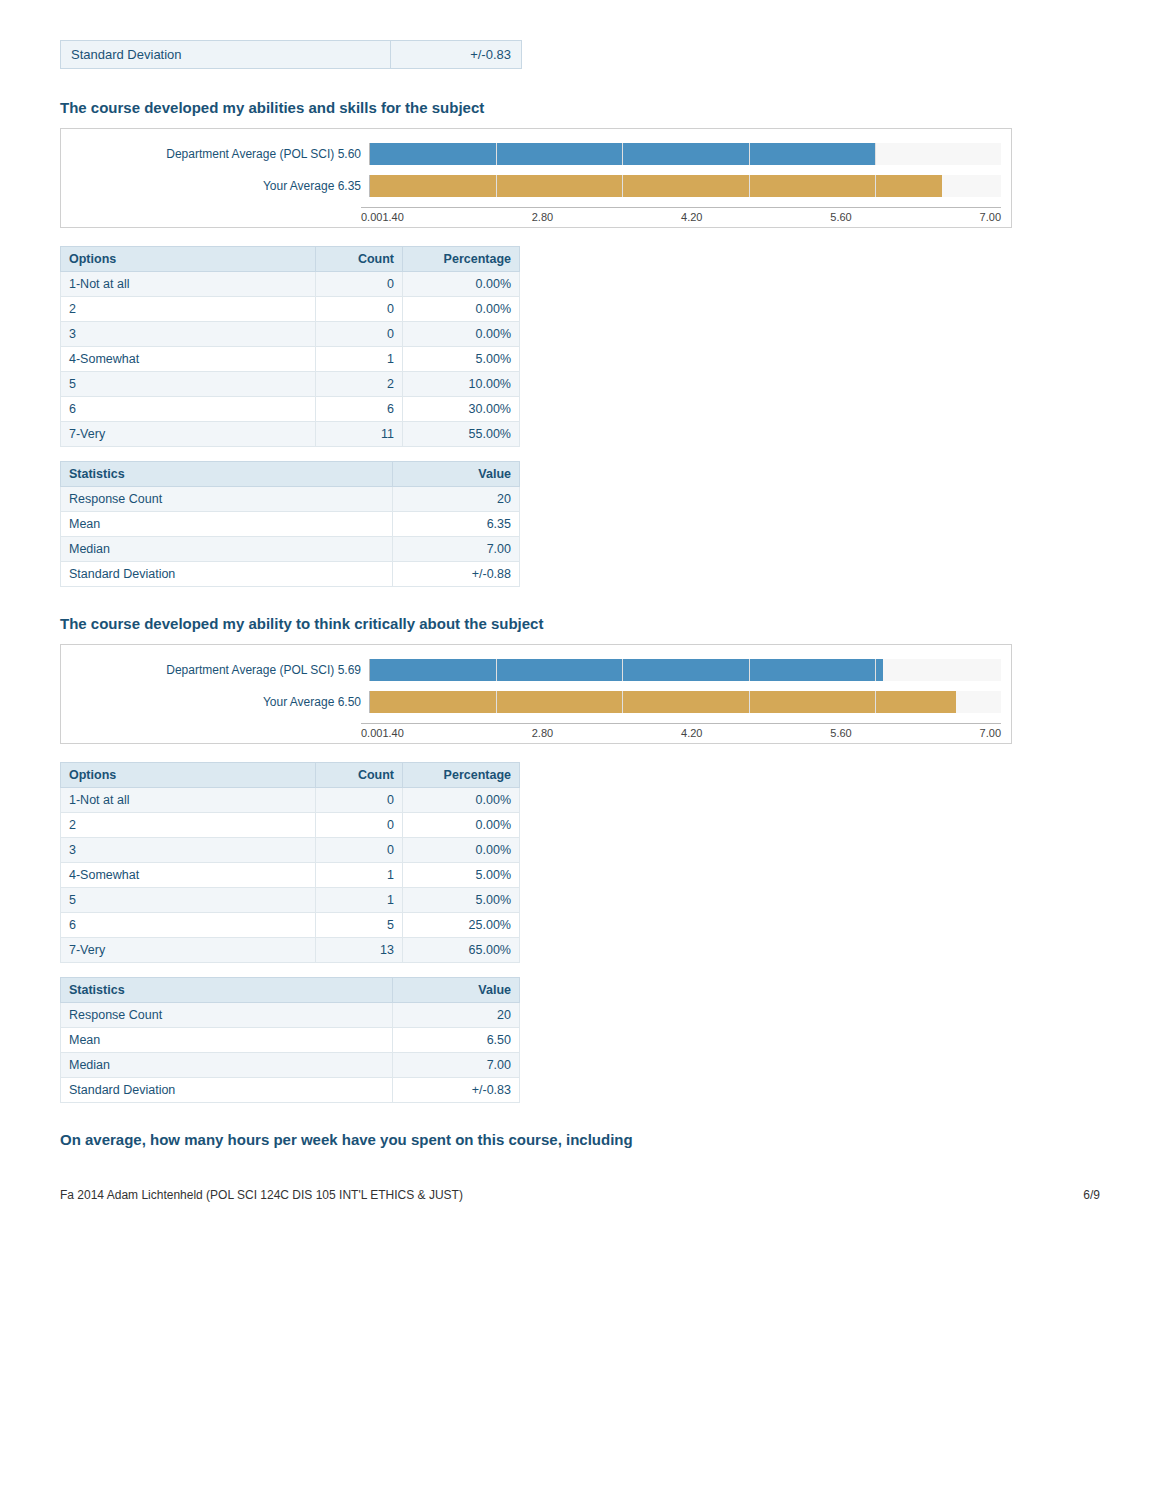Standard Deviation
+/-0.83
The course developed my abilities and skills for the subject
Department Average (POL SCI) 5.60
Your Average 6.35
0.001.402.804.205.607.00
| Options | Count | Percentage |
| --- | --- | --- |
| 1-Not at all | 0 | 0.00% |
| 2 | 0 | 0.00% |
| 3 | 0 | 0.00% |
| 4-Somewhat | 1 | 5.00% |
| 5 | 2 | 10.00% |
| 6 | 6 | 30.00% |
| 7-Very | 11 | 55.00% |
| Statistics | Value |
| --- | --- |
| Response Count | 20 |
| Mean | 6.35 |
| Median | 7.00 |
| Standard Deviation | +/-0.88 |
The course developed my ability to think critically about the subject
Department Average (POL SCI) 5.69
Your Average 6.50
0.001.402.804.205.607.00
| Options | Count | Percentage |
| --- | --- | --- |
| 1-Not at all | 0 | 0.00% |
| 2 | 0 | 0.00% |
| 3 | 0 | 0.00% |
| 4-Somewhat | 1 | 5.00% |
| 5 | 1 | 5.00% |
| 6 | 5 | 25.00% |
| 7-Very | 13 | 65.00% |
| Statistics | Value |
| --- | --- |
| Response Count | 20 |
| Mean | 6.50 |
| Median | 7.00 |
| Standard Deviation | +/-0.83 |
On average, how many hours per week have you spent on this course, including
Fa 2014 Adam Lichtenheld (POL SCI 124C DIS 105 INT'L ETHICS & JUST)
6/9